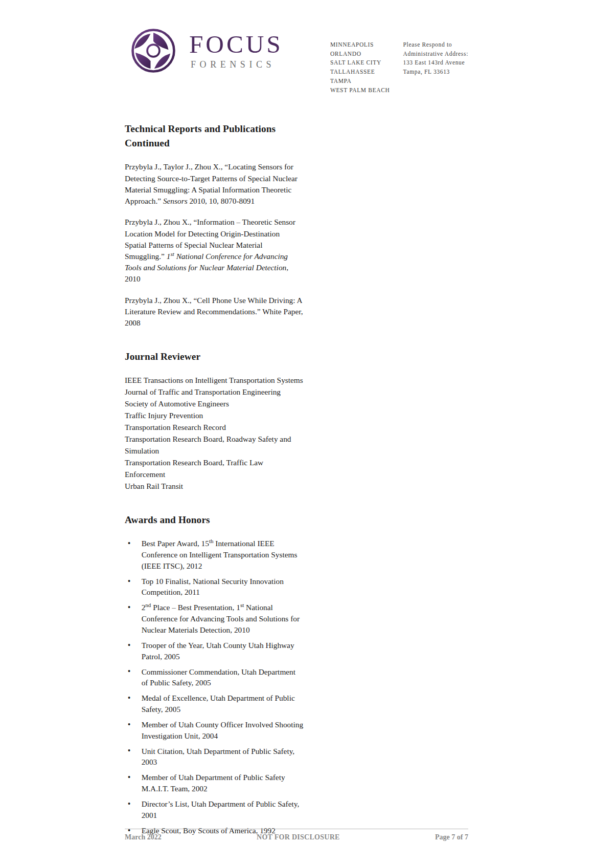FOCUS FORENSICS
MINNEAPOLIS
ORLANDO
SALT LAKE CITY
TALLAHASSEE
TAMPA
WEST PALM BEACH
Please Respond to Administrative Address: 133 East 143rd Avenue Tampa, FL 33613
Technical Reports and Publications Continued
Przybyla J., Taylor J., Zhou X., “Locating Sensors for Detecting Source-to-Target Patterns of Special Nuclear Material Smuggling: A Spatial Information Theoretic Approach.” Sensors 2010, 10, 8070-8091
Przybyla J., Zhou X., “Information – Theoretic Sensor Location Model for Detecting Origin-Destination Spatial Patterns of Special Nuclear Material Smuggling.” 1st National Conference for Advancing Tools and Solutions for Nuclear Material Detection, 2010
Przybyla J., Zhou X., “Cell Phone Use While Driving: A Literature Review and Recommendations.” White Paper, 2008
Journal Reviewer
IEEE Transactions on Intelligent Transportation Systems
Journal of Traffic and Transportation Engineering
Society of Automotive Engineers
Traffic Injury Prevention
Transportation Research Record
Transportation Research Board, Roadway Safety and Simulation
Transportation Research Board, Traffic Law Enforcement
Urban Rail Transit
Awards and Honors
Best Paper Award, 15th International IEEE Conference on Intelligent Transportation Systems (IEEE ITSC), 2012
Top 10 Finalist, National Security Innovation Competition, 2011
2nd Place – Best Presentation, 1st National Conference for Advancing Tools and Solutions for Nuclear Materials Detection, 2010
Trooper of the Year, Utah County Utah Highway Patrol, 2005
Commissioner Commendation, Utah Department of Public Safety, 2005
Medal of Excellence, Utah Department of Public Safety, 2005
Member of Utah County Officer Involved Shooting Investigation Unit, 2004
Unit Citation, Utah Department of Public Safety, 2003
Member of Utah Department of Public Safety M.A.I.T. Team, 2002
Director’s List, Utah Department of Public Safety, 2001
Eagle Scout, Boy Scouts of America, 1992
March 2022 NOT FOR DISCLOSURE Page 7 of 7